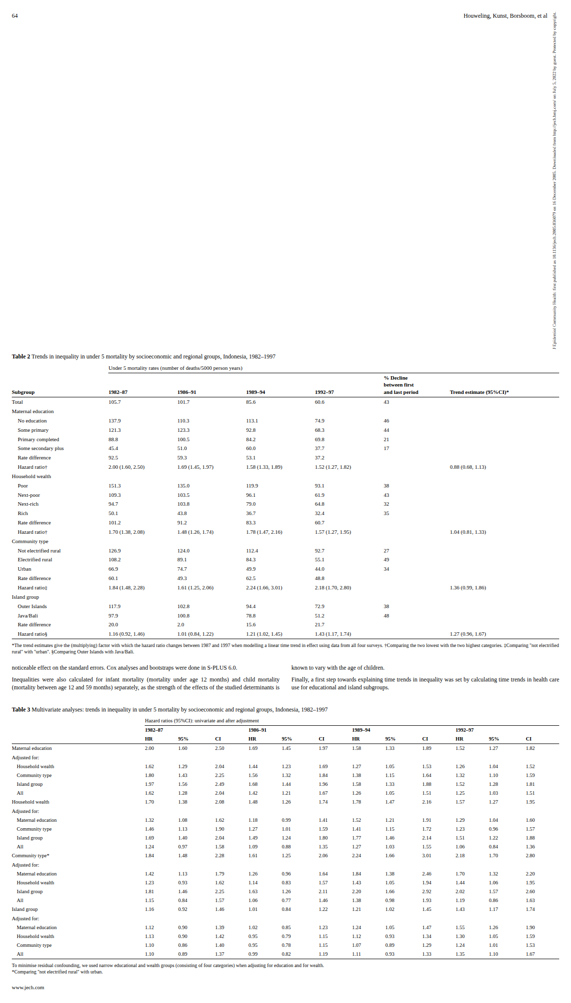J Epidemiol Community Health: first published as 10.1136/jech.2005.036079 on 16 December 2005. Downloaded from http://jech.bmj.com/ on July 5, 2022 by guest. Protected by copyright.
64 Houweling, Kunst, Borsboom, et al
Table 2 Trends in inequality in under 5 mortality by socioeconomic and regional groups, Indonesia, 1982–1997
| | Under 5 mortality rates (number of deaths/5000 person years) |
| --- | --- |
| Subgroup | 1982–87 | 1986–91 | 1989–94 | 1992–97 | % Decline between first and last period | Trend estimate (95%CI)* |
| Total | 105.7 | 101.7 | 85.6 | 60.6 | 43 | |
| Maternal education | | | | | | |
| No education | 137.9 | 110.3 | 113.1 | 74.9 | 46 | |
| Some primary | 121.3 | 123.3 | 92.8 | 68.3 | 44 | |
| Primary completed | 88.8 | 100.5 | 84.2 | 69.8 | 21 | |
| Some secondary plus | 45.4 | 51.0 | 60.0 | 37.7 | 17 | |
| Rate difference | 92.5 | 59.3 | 53.1 | 37.2 | | |
| Hazard ratio† | 2.00 (1.60, 2.50) | 1.69 (1.45, 1.97) | 1.58 (1.33, 1.89) | 1.52 (1.27, 1.82) | | 0.88 (0.68, 1.13) |
| Household wealth | | | | | | |
| Poor | 151.3 | 135.0 | 119.9 | 93.1 | 38 | |
| Next-poor | 109.3 | 103.5 | 96.1 | 61.9 | 43 | |
| Next-rich | 94.7 | 103.8 | 79.0 | 64.8 | 32 | |
| Rich | 50.1 | 43.8 | 36.7 | 32.4 | 35 | |
| Rate difference | 101.2 | 91.2 | 83.3 | 60.7 | | |
| Hazard ratio† | 1.70 (1.38, 2.08) | 1.48 (1.26, 1.74) | 1.78 (1.47, 2.16) | 1.57 (1.27, 1.95) | | 1.04 (0.81, 1.33) |
| Community type | | | | | | |
| Not electrified rural | 126.9 | 124.0 | 112.4 | 92.7 | 27 | |
| Electrified rural | 108.2 | 89.1 | 84.3 | 55.1 | 49 | |
| Urban | 66.9 | 74.7 | 49.9 | 44.0 | 34 | |
| Rate difference | 60.1 | 49.3 | 62.5 | 48.8 | | |
| Hazard ratio‡ | 1.84 (1.48, 2.28) | 1.61 (1.25, 2.06) | 2.24 (1.66, 3.01) | 2.18 (1.70, 2.80) | | 1.36 (0.99, 1.86) |
| Island group | | | | | | |
| Outer Islands | 117.9 | 102.8 | 94.4 | 72.9 | 38 | |
| Java/Bali | 97.9 | 100.8 | 78.8 | 51.2 | 48 | |
| Rate difference | 20.0 | 2.0 | 15.6 | 21.7 | | |
| Hazard ratio§ | 1.16 (0.92, 1.46) | 1.01 (0.84, 1.22) | 1.21 (1.02, 1.45) | 1.43 (1.17, 1.74) | | 1.27 (0.96, 1.67) |
*The trend estimates give the (multiplying) factor with which the hazard ratio changes between 1987 and 1997 when modelling a linear time trend in effect using data from all four surveys. †Comparing the two lowest with the two highest categories. ‡Comparing ''not electrified rural'' with ''urban''. §Comparing Outer Islands with Java/Bali.
noticeable effect on the standard errors. Cox analyses and bootstraps were done in S-PLUS 6.0.
Inequalities were also calculated for infant mortality (mortality under age 12 months) and child mortality (mortality between age 12 and 59 months) separately, as the strength of the effects of the studied determinants is known to vary with the age of children.
Finally, a first step towards explaining time trends in inequality was set by calculating time trends in health care use for educational and island subgroups.
Table 3 Multivariate analyses: trends in inequality in under 5 mortality by socioeconomic and regional groups, Indonesia, 1982–1997
| | Hazard ratios (95%CI): univariate and after adjustment |
| --- | --- |
| | 1982–87 | 1986–91 | 1989–94 | 1992–97 |
| | HR | 95% | CI | HR | 95% | CI | HR | 95% | CI | HR | 95% | CI |
| Maternal education | 2.00 | 1.60 | 2.50 | 1.69 | 1.45 | 1.97 | 1.58 | 1.33 | 1.89 | 1.52 | 1.27 | 1.82 |
| Adjusted for: | | | | | | | | | | | | |
| Household wealth | 1.62 | 1.29 | 2.04 | 1.44 | 1.23 | 1.69 | 1.27 | 1.05 | 1.53 | 1.26 | 1.04 | 1.52 |
| Community type | 1.80 | 1.43 | 2.25 | 1.56 | 1.32 | 1.84 | 1.38 | 1.15 | 1.64 | 1.32 | 1.10 | 1.59 |
| Island group | 1.97 | 1.56 | 2.49 | 1.68 | 1.44 | 1.96 | 1.58 | 1.33 | 1.88 | 1.52 | 1.28 | 1.81 |
| All | 1.62 | 1.28 | 2.04 | 1.42 | 1.21 | 1.67 | 1.26 | 1.05 | 1.51 | 1.25 | 1.03 | 1.51 |
| Household wealth | 1.70 | 1.38 | 2.08 | 1.48 | 1.26 | 1.74 | 1.78 | 1.47 | 2.16 | 1.57 | 1.27 | 1.95 |
| Adjusted for: | | | | | | | | | | | | |
| Maternal education | 1.32 | 1.08 | 1.62 | 1.18 | 0.99 | 1.41 | 1.52 | 1.21 | 1.91 | 1.29 | 1.04 | 1.60 |
| Community type | 1.46 | 1.13 | 1.90 | 1.27 | 1.01 | 1.59 | 1.41 | 1.15 | 1.72 | 1.23 | 0.96 | 1.57 |
| Island group | 1.69 | 1.40 | 2.04 | 1.49 | 1.24 | 1.80 | 1.77 | 1.46 | 2.14 | 1.51 | 1.22 | 1.88 |
| All | 1.24 | 0.97 | 1.58 | 1.09 | 0.88 | 1.35 | 1.27 | 1.03 | 1.55 | 1.06 | 0.84 | 1.36 |
| Community type* | 1.84 | 1.48 | 2.28 | 1.61 | 1.25 | 2.06 | 2.24 | 1.66 | 3.01 | 2.18 | 1.70 | 2.80 |
| Adjusted for: | | | | | | | | | | | | |
| Maternal education | 1.42 | 1.13 | 1.79 | 1.26 | 0.96 | 1.64 | 1.84 | 1.38 | 2.46 | 1.70 | 1.32 | 2.20 |
| Household wealth | 1.23 | 0.93 | 1.62 | 1.14 | 0.83 | 1.57 | 1.43 | 1.05 | 1.94 | 1.44 | 1.06 | 1.95 |
| Island group | 1.81 | 1.46 | 2.25 | 1.63 | 1.26 | 2.11 | 2.20 | 1.66 | 2.92 | 2.02 | 1.57 | 2.60 |
| All | 1.15 | 0.84 | 1.57 | 1.06 | 0.77 | 1.46 | 1.38 | 0.98 | 1.93 | 1.19 | 0.86 | 1.63 |
| Island group | 1.16 | 0.92 | 1.46 | 1.01 | 0.84 | 1.22 | 1.21 | 1.02 | 1.45 | 1.43 | 1.17 | 1.74 |
| Adjusted for: | | | | | | | | | | | | |
| Maternal education | 1.12 | 0.90 | 1.39 | 1.02 | 0.85 | 1.23 | 1.24 | 1.05 | 1.47 | 1.55 | 1.26 | 1.90 |
| Household wealth | 1.13 | 0.90 | 1.42 | 0.95 | 0.79 | 1.15 | 1.12 | 0.93 | 1.34 | 1.30 | 1.05 | 1.59 |
| Community type | 1.10 | 0.86 | 1.40 | 0.95 | 0.78 | 1.15 | 1.07 | 0.89 | 1.29 | 1.24 | 1.01 | 1.53 |
| All | 1.10 | 0.89 | 1.37 | 0.99 | 0.82 | 1.19 | 1.11 | 0.93 | 1.33 | 1.35 | 1.10 | 1.67 |
To minimise residual confounding, we used narrow educational and wealth groups (consisting of four categories) when adjusting for education and for wealth.
*Comparing ''not electrified rural'' with urban.
www.jech.com